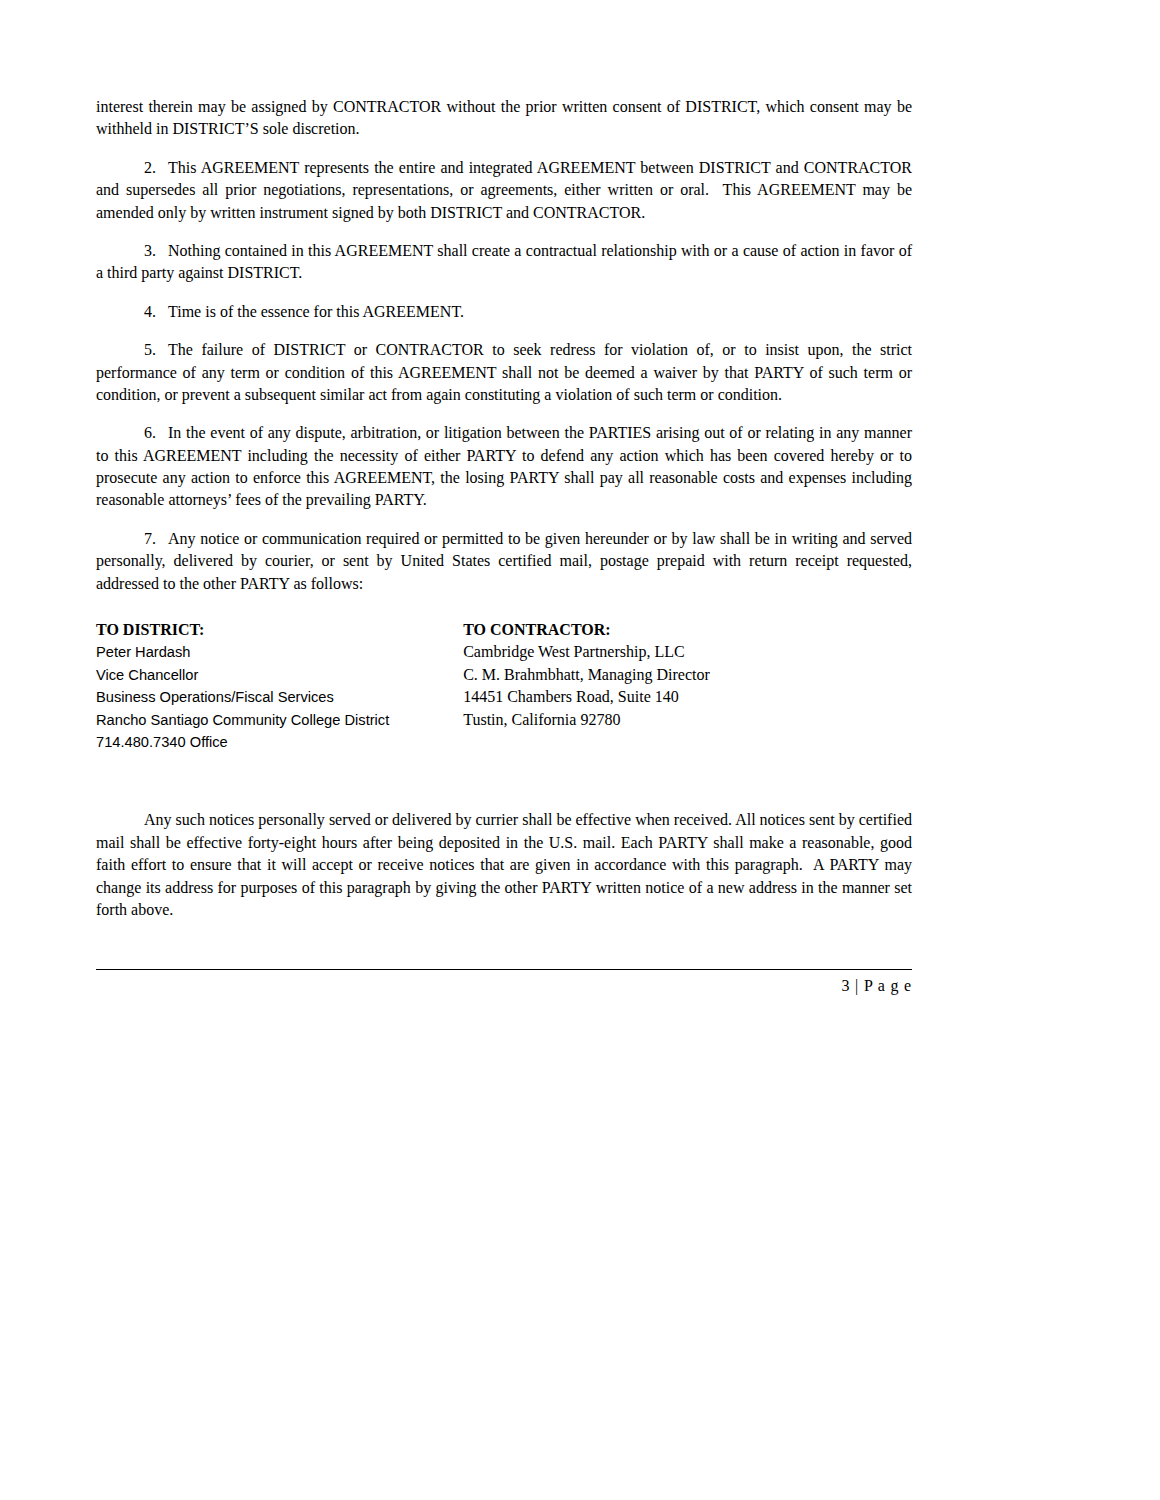interest therein may be assigned by CONTRACTOR without the prior written consent of DISTRICT, which consent may be withheld in DISTRICT’S sole discretion.
2. This AGREEMENT represents the entire and integrated AGREEMENT between DISTRICT and CONTRACTOR and supersedes all prior negotiations, representations, or agreements, either written or oral. This AGREEMENT may be amended only by written instrument signed by both DISTRICT and CONTRACTOR.
3. Nothing contained in this AGREEMENT shall create a contractual relationship with or a cause of action in favor of a third party against DISTRICT.
4. Time is of the essence for this AGREEMENT.
5. The failure of DISTRICT or CONTRACTOR to seek redress for violation of, or to insist upon, the strict performance of any term or condition of this AGREEMENT shall not be deemed a waiver by that PARTY of such term or condition, or prevent a subsequent similar act from again constituting a violation of such term or condition.
6. In the event of any dispute, arbitration, or litigation between the PARTIES arising out of or relating in any manner to this AGREEMENT including the necessity of either PARTY to defend any action which has been covered hereby or to prosecute any action to enforce this AGREEMENT, the losing PARTY shall pay all reasonable costs and expenses including reasonable attorneys’ fees of the prevailing PARTY.
7. Any notice or communication required or permitted to be given hereunder or by law shall be in writing and served personally, delivered by courier, or sent by United States certified mail, postage prepaid with return receipt requested, addressed to the other PARTY as follows:
| TO DISTRICT: Peter Hardash Vice Chancellor Business Operations/Fiscal Services Rancho Santiago Community College District 714.480.7340 Office | TO CONTRACTOR: Cambridge West Partnership, LLC C. M. Brahmbhatt, Managing Director 14451 Chambers Road, Suite 140 Tustin, California 92780 |
Any such notices personally served or delivered by currier shall be effective when received. All notices sent by certified mail shall be effective forty-eight hours after being deposited in the U.S. mail. Each PARTY shall make a reasonable, good faith effort to ensure that it will accept or receive notices that are given in accordance with this paragraph. A PARTY may change its address for purposes of this paragraph by giving the other PARTY written notice of a new address in the manner set forth above.
3 | P a g e